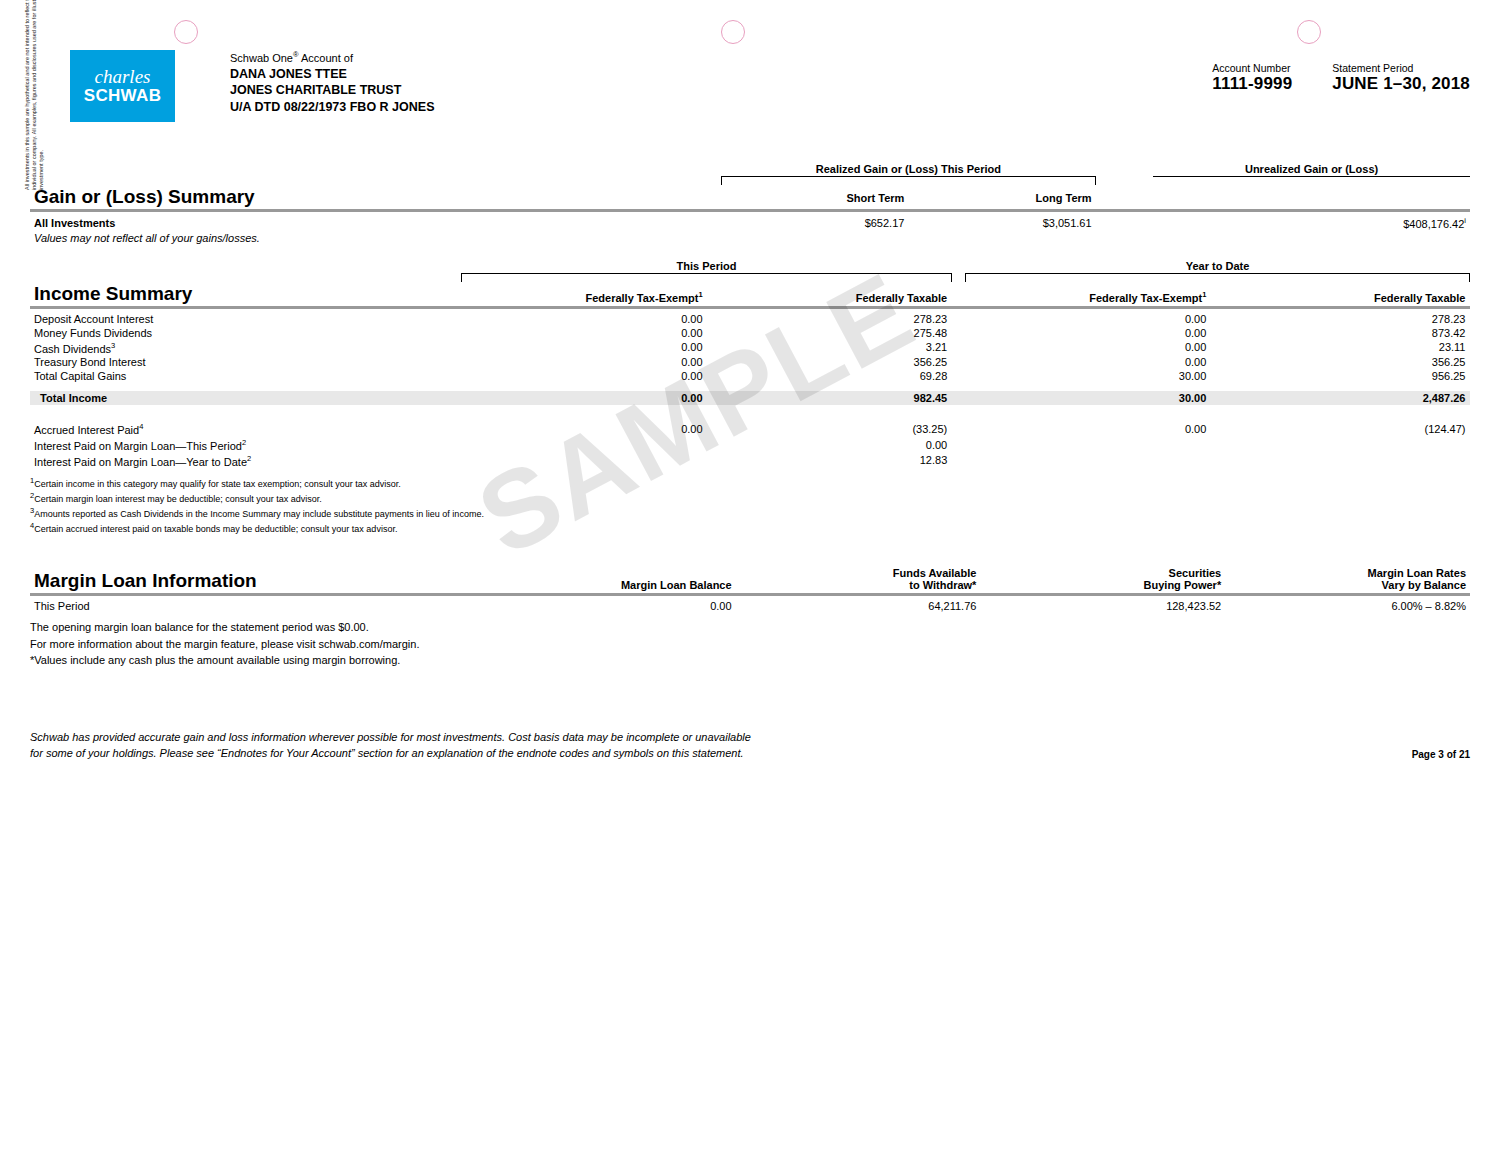All investments in this sample are hypothetical and are not intended to reflect the share price of any existing entity. Values and calculations may not be an accurate reflection of the transactions and balances. The names used are fictional and are not intended to reflect any existing individual or company. All examples, figures and disclosures used are for illustrative purposes only and are not intended to be reflective of results that a client should expect to achieve, nor should they be construed as recommendations to buy, sell or continue to hold any investment or investment type.
SAMPLE
charles SCHWAB
Schwab One® Account of
DANA JONES TTEE
JONES CHARITABLE TRUST
U/A DTD 08/22/1973 FBO R JONES
Account Number
1111-9999
Statement Period
JUNE 1–30, 2018
| | Realized Gain or (Loss) This Period | | Unrealized Gain or (Loss) |
| Gain or (Loss) Summary | Short Term | Long Term | | |
| All Investments | $652.17 | $3,051.61 | | $408,176.42 i |
| Values may not reflect all of your gains/losses. |
| | This Period | | Year to Date |
| Income Summary | Federally Tax-Exempt 1 | Federally Taxable | | Federally Tax-Exempt 1 | Federally Taxable |
| Deposit Account Interest | 0.00 | 278.23 | | 0.00 | 278.23 |
| Money Funds Dividends | 0.00 | 275.48 | | 0.00 | 873.42 |
| Cash Dividends 3 | 0.00 | 3.21 | | 0.00 | 23.11 |
| Treasury Bond Interest | 0.00 | 356.25 | | 0.00 | 356.25 |
| Total Capital Gains | 0.00 | 69.28 | | 30.00 | 956.25 |
| Total Income | 0.00 | 982.45 | | 30.00 | 2,487.26 |
| Accrued Interest Paid 4 | 0.00 | (33.25) | | 0.00 | (124.47) |
| Interest Paid on Margin Loan—This Period 2 | | 0.00 | | | |
| Interest Paid on Margin Loan—Year to Date 2 | | 12.83 | | | |
1Certain income in this category may qualify for state tax exemption; consult your tax advisor.
2Certain margin loan interest may be deductible; consult your tax advisor.
3Amounts reported as Cash Dividends in the Income Summary may include substitute payments in lieu of income.
4Certain accrued interest paid on taxable bonds may be deductible; consult your tax advisor.
| Margin Loan Information | Margin Loan Balance | Funds Available to Withdraw* | Securities Buying Power* | Margin Loan Rates Vary by Balance |
| This Period | 0.00 | 64,211.76 | 128,423.52 | 6.00% – 8.82% |
The opening margin loan balance for the statement period was $0.00.
For more information about the margin feature, please visit schwab.com/margin.
*Values include any cash plus the amount available using margin borrowing.
Schwab has provided accurate gain and loss information wherever possible for most investments. Cost basis data may be incomplete or unavailable
for some of your holdings. Please see “Endnotes for Your Account” section for an explanation of the endnote codes and symbols on this statement.
Page 3 of 21